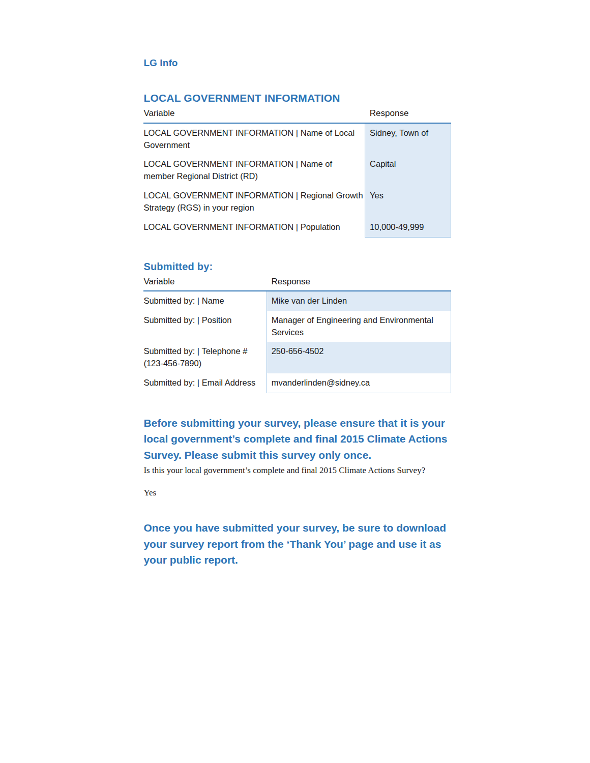LG Info
LOCAL GOVERNMENT INFORMATION
| Variable | Response |
| --- | --- |
| LOCAL GOVERNMENT INFORMATION / Name of Local Government | Sidney, Town of |
| LOCAL GOVERNMENT INFORMATION / Name of member Regional District (RD) | Capital |
| LOCAL GOVERNMENT INFORMATION / Regional Growth Strategy (RGS) in your region | Yes |
| LOCAL GOVERNMENT INFORMATION / Population | 10,000-49,999 |
Submitted by:
| Variable | Response |
| --- | --- |
| Submitted by: / Name | Mike van der Linden |
| Submitted by: / Position | Manager of Engineering and Environmental Services |
| Submitted by: / Telephone # (123-456-7890) | 250-656-4502 |
| Submitted by: / Email Address | mvanderlinden@sidney.ca |
Before submitting your survey, please ensure that it is your local government’s complete and final 2015 Climate Actions Survey. Please submit this survey only once.
Is this your local government’s complete and final 2015 Climate Actions Survey?
Yes
Once you have submitted your survey, be sure to download your survey report from the ‘Thank You’ page and use it as your public report.